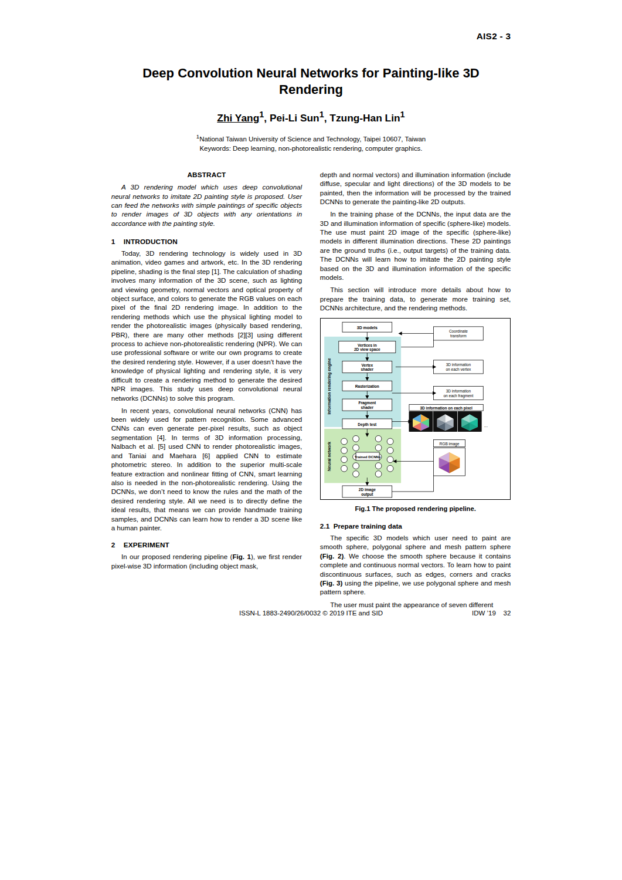AIS2 - 3
Deep Convolution Neural Networks for Painting-like 3D Rendering
Zhi Yang1, Pei-Li Sun1, Tzung-Han Lin1
1National Taiwan University of Science and Technology, Taipei 10607, Taiwan
Keywords: Deep learning, non-photorealistic rendering, computer graphics.
ABSTRACT
A 3D rendering model which uses deep convolutional neural networks to imitate 2D painting style is proposed. User can feed the networks with simple paintings of specific objects to render images of 3D objects with any orientations in accordance with the painting style.
1 INTRODUCTION
Today, 3D rendering technology is widely used in 3D animation, video games and artwork, etc. In the 3D rendering pipeline, shading is the final step [1]. The calculation of shading involves many information of the 3D scene, such as lighting and viewing geometry, normal vectors and optical property of object surface, and colors to generate the RGB values on each pixel of the final 2D rendering image. In addition to the rendering methods which use the physical lighting model to render the photorealistic images (physically based rendering, PBR), there are many other methods [2][3] using different process to achieve non-photorealistic rendering (NPR). We can use professional software or write our own programs to create the desired rendering style. However, if a user doesn't have the knowledge of physical lighting and rendering style, it is very difficult to create a rendering method to generate the desired NPR images. This study uses deep convolutional neural networks (DCNNs) to solve this program.
In recent years, convolutional neural networks (CNN) has been widely used for pattern recognition. Some advanced CNNs can even generate per-pixel results, such as object segmentation [4]. In terms of 3D information processing, Nalbach et al. [5] used CNN to render photorealistic images, and Taniai and Maehara [6] applied CNN to estimate photometric stereo. In addition to the superior multi-scale feature extraction and nonlinear fitting of CNN, smart learning also is needed in the non-photorealistic rendering. Using the DCNNs, we don’t need to know the rules and the math of the desired rendering style. All we need is to directly define the ideal results, that means we can provide handmade training samples, and DCNNs can learn how to render a 3D scene like a human painter.
2 EXPERIMENT
In our proposed rendering pipeline (Fig. 1), we first render pixel-wise 3D information (including object mask,
depth and normal vectors) and illumination information (include diffuse, specular and light directions) of the 3D models to be painted, then the information will be processed by the trained DCNNs to generate the painting-like 2D outputs.
In the training phase of the DCNNs, the input data are the 3D and illumination information of specific (sphere-like) models. The use must paint 2D image of the specific (sphere-like) models in different illumination directions. These 2D paintings are the ground truths (i.e., output targets) of the training data. The DCNNs will learn how to imitate the 2D painting style based on the 3D and illumination information of the specific models.
This section will introduce more details about how to prepare the training data, to generate more training set, DCNNs architecture, and the rendering methods.
Information rendering engine Neural network 3D models Vertices in 2D view space Vertex shader Rasterization Fragment shader Depth test Trained DCNNs 2D image output Coordinate transform 3D information on each vertex 3D information on each fragment 3D information on each pixel ... RGB image
Fig.1 The proposed rendering pipeline.
2.1 Prepare training data
The specific 3D models which user need to paint are smooth sphere, polygonal sphere and mesh pattern sphere (Fig. 2). We choose the smooth sphere because it contains complete and continuous normal vectors. To learn how to paint discontinuous surfaces, such as edges, corners and cracks (Fig. 3) using the pipeline, we use polygonal sphere and mesh pattern sphere.
The user must paint the appearance of seven different
ISSN-L 1883-2490/26/0032 © 2019 ITE and SID
IDW ’19 32